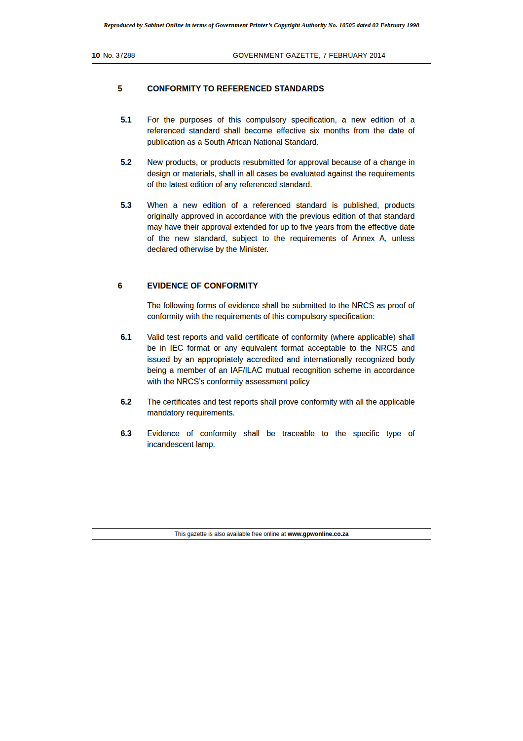Reproduced by Sabinet Online in terms of Government Printer’s Copyright Authority No. 10505 dated 02 February 1998
10 No. 37288
GOVERNMENT GAZETTE, 7 FEBRUARY 2014
5 CONFORMITY TO REFERENCED STANDARDS
5.1
For the purposes of this compulsory specification, a new edition of a referenced standard shall become effective six months from the date of publication as a South African National Standard.
5.2
New products, or products resubmitted for approval because of a change in design or materials, shall in all cases be evaluated against the requirements of the latest edition of any referenced standard.
5.3
When a new edition of a referenced standard is published, products originally approved in accordance with the previous edition of that standard may have their approval extended for up to five years from the effective date of the new standard, subject to the requirements of Annex A, unless declared otherwise by the Minister.
6 EVIDENCE OF CONFORMITY
The following forms of evidence shall be submitted to the NRCS as proof of conformity with the requirements of this compulsory specification:
6.1
Valid test reports and valid certificate of conformity (where applicable) shall be in IEC format or any equivalent format acceptable to the NRCS and issued by an appropriately accredited and internationally recognized body being a member of an IAF/ILAC mutual recognition scheme in accordance with the NRCS’s conformity assessment policy
6.2
The certificates and test reports shall prove conformity with all the applicable mandatory requirements.
6.3
Evidence of conformity shall be traceable to the specific type of incandescent lamp.
This gazette is also available free online at www.gpwonline.co.za